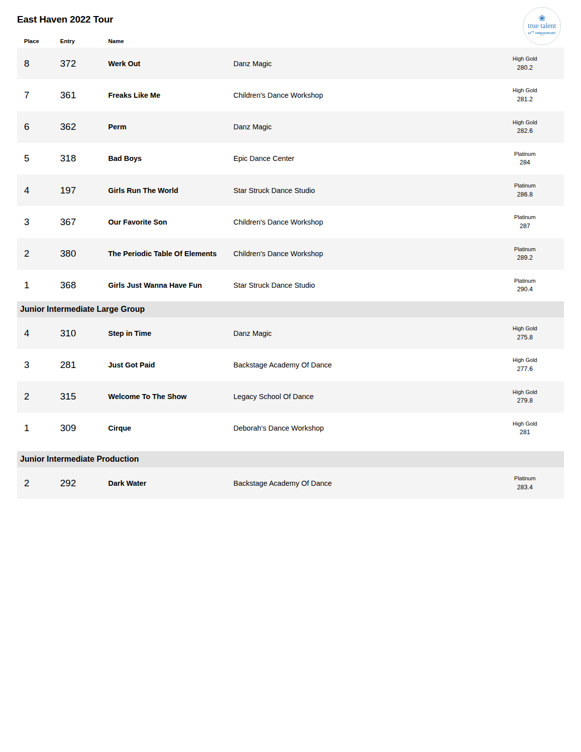East Haven 2022 Tour
❀
true talent
10TH ANNIVERSARY
2022
| Place | Entry | Name | | |
| --- | --- | --- | --- | --- |
| 8 | 372 | Werk Out | Danz Magic | High Gold 280.2 |
| 7 | 361 | Freaks Like Me | Children's Dance Workshop | High Gold 281.2 |
| 6 | 362 | Perm | Danz Magic | High Gold 282.6 |
| 5 | 318 | Bad Boys | Epic Dance Center | Platinum 284 |
| 4 | 197 | Girls Run The World | Star Struck Dance Studio | Platinum 286.8 |
| 3 | 367 | Our Favorite Son | Children's Dance Workshop | Platinum 287 |
| 2 | 380 | The Periodic Table Of Elements | Children's Dance Workshop | Platinum 289.2 |
| 1 | 368 | Girls Just Wanna Have Fun | Star Struck Dance Studio | Platinum 290.4 |
| Junior Intermediate Large Group |
| 4 | 310 | Step in Time | Danz Magic | High Gold 275.8 |
| 3 | 281 | Just Got Paid | Backstage Academy Of Dance | High Gold 277.6 |
| 2 | 315 | Welcome To The Show | Legacy School Of Dance | High Gold 279.8 |
| 1 | 309 | Cirque | Deborah's Dance Workshop | High Gold 281 |
| Junior Intermediate Production |
| 2 | 292 | Dark Water | Backstage Academy Of Dance | Platinum 283.4 |